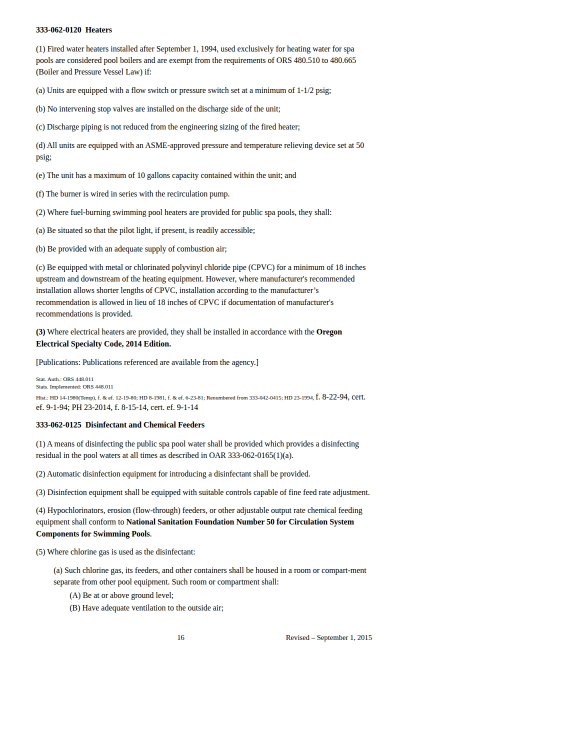333-062-0120 Heaters
(1) Fired water heaters installed after September 1, 1994, used exclusively for heating water for spa pools are considered pool boilers and are exempt from the requirements of ORS 480.510 to 480.665 (Boiler and Pressure Vessel Law) if:
(a) Units are equipped with a flow switch or pressure switch set at a minimum of 1-1/2 psig;
(b) No intervening stop valves are installed on the discharge side of the unit;
(c) Discharge piping is not reduced from the engineering sizing of the fired heater;
(d) All units are equipped with an ASME-approved pressure and temperature relieving device set at 50 psig;
(e) The unit has a maximum of 10 gallons capacity contained within the unit; and
(f) The burner is wired in series with the recirculation pump.
(2) Where fuel-burning swimming pool heaters are provided for public spa pools, they shall:
(a) Be situated so that the pilot light, if present, is readily accessible;
(b) Be provided with an adequate supply of combustion air;
(c) Be equipped with metal or chlorinated polyvinyl chloride pipe (CPVC) for a minimum of 18 inches upstream and downstream of the heating equipment. However, where manufacturer's recommended installation allows shorter lengths of CPVC, installation according to the manufacturer’s recommendation is allowed in lieu of 18 inches of CPVC if documentation of manufacturer's recommendations is provided.
(3) Where electrical heaters are provided, they shall be installed in accordance with the Oregon Electrical Specialty Code, 2014 Edition.
[Publications: Publications referenced are available from the agency.]
Stat. Auth.: ORS 448.011
Stats. Implemented: ORS 448.011
Hist.: HD 14-1980(Temp), f. & ef. 12-19-80; HD 8-1981, f. & ef. 6-23-81; Renumbered from 333-042-0415; HD 23-1994, f. 8-22-94, cert. ef. 9-1-94; PH 23-2014, f. 8-15-14, cert. ef. 9-1-14
333-062-0125 Disinfectant and Chemical Feeders
(1) A means of disinfecting the public spa pool water shall be provided which provides a disinfecting residual in the pool waters at all times as described in OAR 333-062-0165(1)(a).
(2) Automatic disinfection equipment for introducing a disinfectant shall be provided.
(3) Disinfection equipment shall be equipped with suitable controls capable of fine feed rate adjustment.
(4) Hypochlorinators, erosion (flow-through) feeders, or other adjustable output rate chemical feeding equipment shall conform to National Sanitation Foundation Number 50 for Circulation System Components for Swimming Pools.
(5) Where chlorine gas is used as the disinfectant:
(a) Such chlorine gas, its feeders, and other containers shall be housed in a room or compart-ment separate from other pool equipment. Such room or compartment shall:
(A) Be at or above ground level;
(B) Have adequate ventilation to the outside air;
16 Revised – September 1, 2015